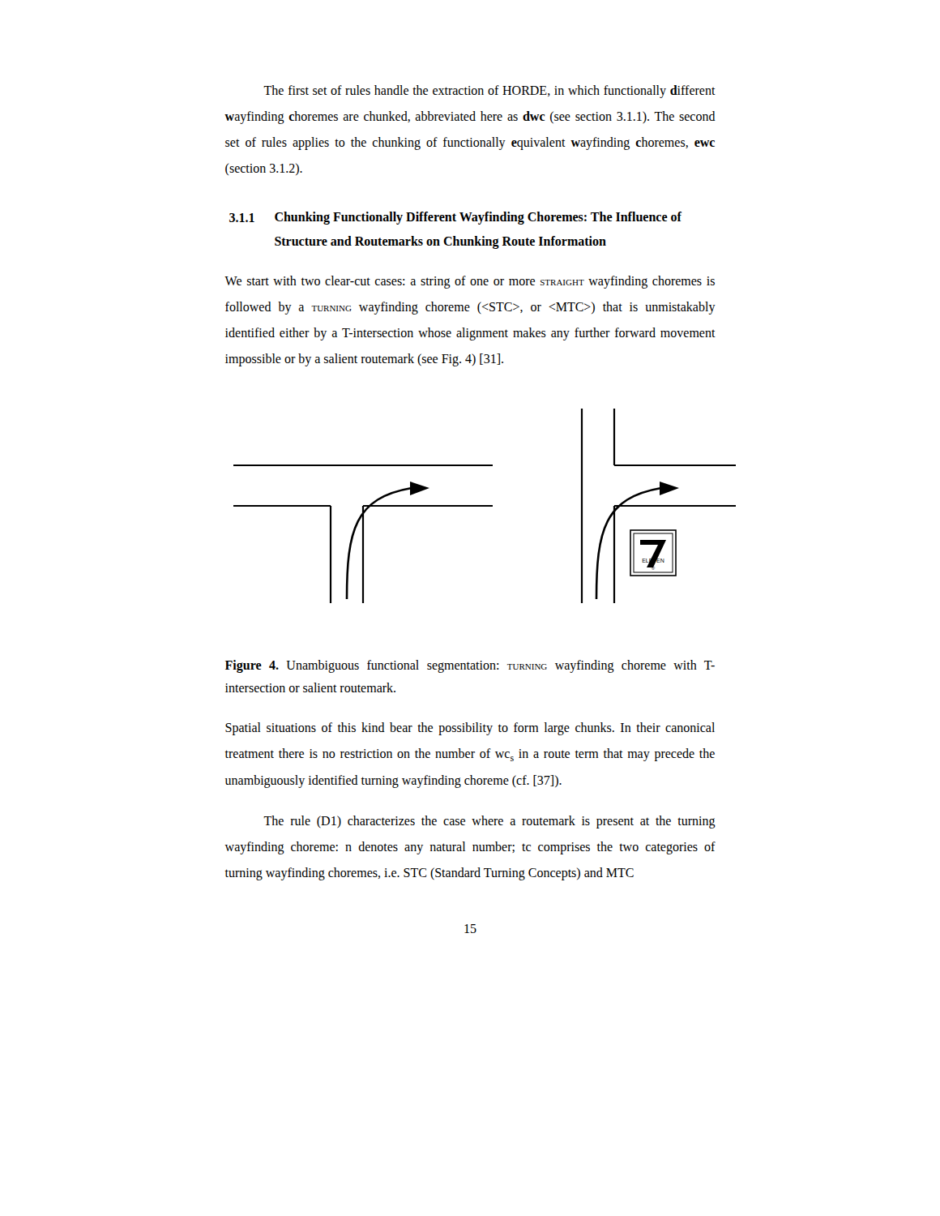The first set of rules handle the extraction of HORDE, in which functionally different wayfinding choremes are chunked, abbreviated here as dwc (see section 3.1.1). The second set of rules applies to the chunking of functionally equivalent wayfinding choremes, ewc (section 3.1.2).
3.1.1
Chunking Functionally Different Wayfinding Choremes: The Influence of Structure and Routemarks on Chunking Route Information
We start with two clear-cut cases: a string of one or more straight wayfinding choremes is followed by a turning wayfinding choreme (<STC>, or <MTC>) that is unmistakably identified either by a T-intersection whose alignment makes any further forward movement impossible or by a salient routemark (see Fig. 4) [31].
ELEVEN ®
Figure 4. Unambiguous functional segmentation: turning wayfinding choreme with T-intersection or salient routemark.
Spatial situations of this kind bear the possibility to form large chunks. In their canonical treatment there is no restriction on the number of wcs in a route term that may precede the unambiguously identified turning wayfinding choreme (cf. [37]).
The rule (D1) characterizes the case where a routemark is present at the turning wayfinding choreme: n denotes any natural number; tc comprises the two categories of turning wayfinding choremes, i.e. STC (Standard Turning Concepts) and MTC
15